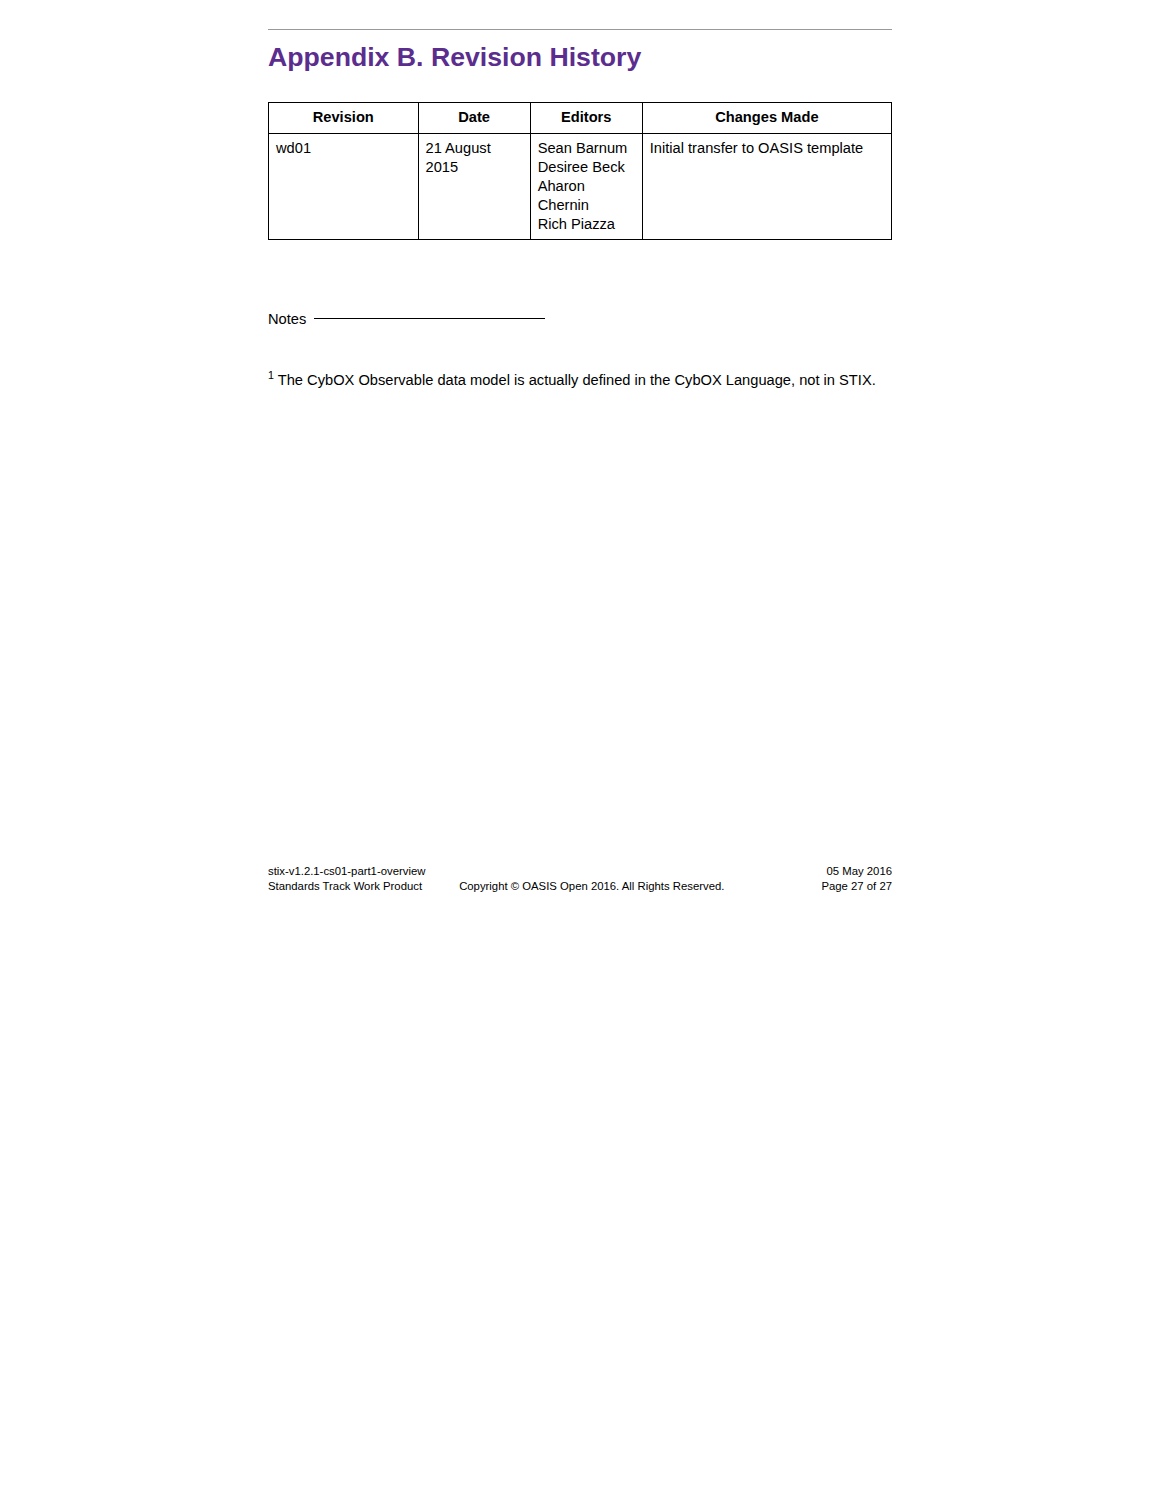Appendix B. Revision History
| Revision | Date | Editors | Changes Made |
| --- | --- | --- | --- |
| wd01 | 21 August 2015 | Sean Barnum Desiree Beck Aharon Chernin Rich Piazza | Initial transfer to OASIS template |
Notes
1 The CybOX Observable data model is actually defined in the CybOX Language, not in STIX.
stix-v1.2.1-cs01-part1-overview 05 May 2016
Standards Track Work Product Copyright © OASIS Open 2016. All Rights Reserved. Page 27 of 27